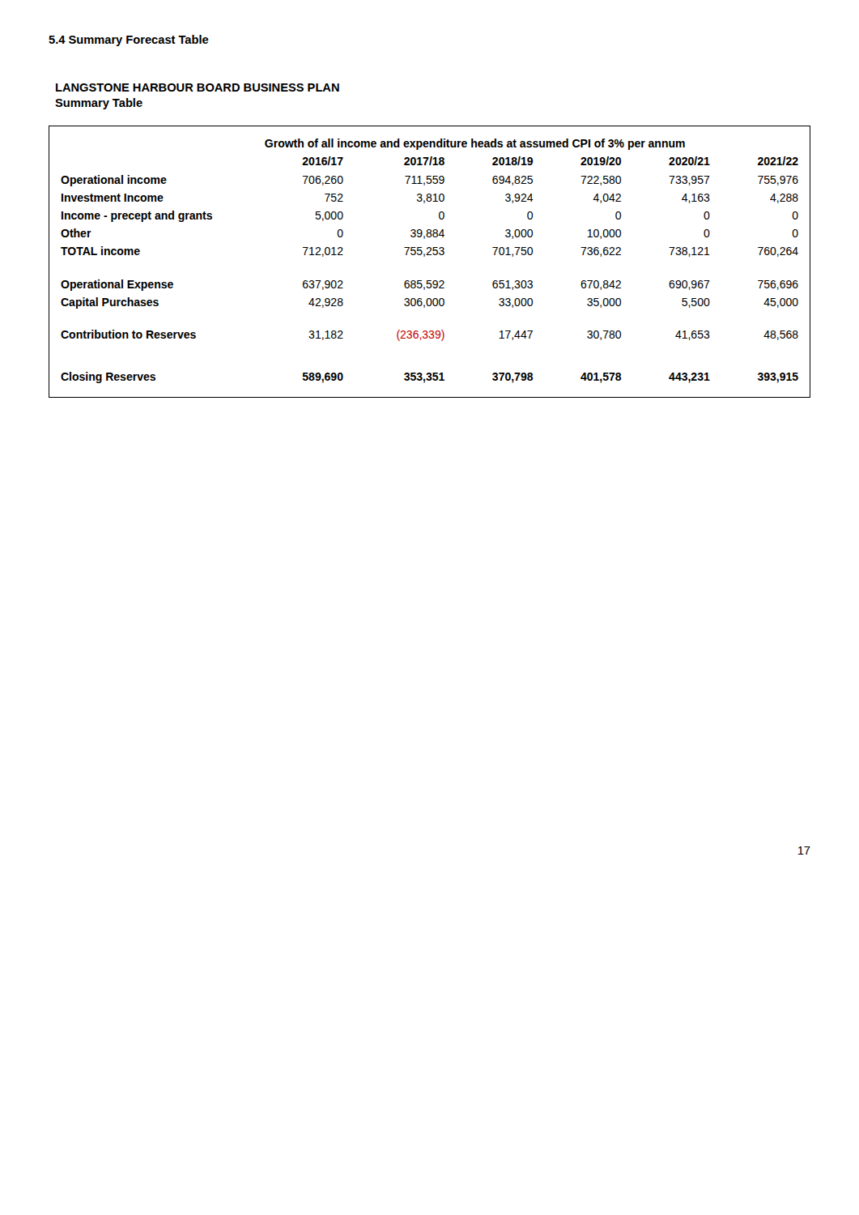5.4 Summary Forecast Table
LANGSTONE HARBOUR BOARD BUSINESS PLAN
Summary Table
| | Growth of all income and expenditure heads at assumed CPI of 3% per annum |
| | 2016/17 | 2017/18 | 2018/19 | 2019/20 | 2020/21 | 2021/22 |
| Operational income | 706,260 | 711,559 | 694,825 | 722,580 | 733,957 | 755,976 |
| Investment Income | 752 | 3,810 | 3,924 | 4,042 | 4,163 | 4,288 |
| Income - precept and grants | 5,000 | 0 | 0 | 0 | 0 | 0 |
| Other | 0 | 39,884 | 3,000 | 10,000 | 0 | 0 |
| TOTAL income | 712,012 | 755,253 | 701,750 | 736,622 | 738,121 | 760,264 |
| Operational Expense | 637,902 | 685,592 | 651,303 | 670,842 | 690,967 | 756,696 |
| Capital Purchases | 42,928 | 306,000 | 33,000 | 35,000 | 5,500 | 45,000 |
| Contribution to Reserves | 31,182 | (236,339) | 17,447 | 30,780 | 41,653 | 48,568 |
| Closing Reserves | 589,690 | 353,351 | 370,798 | 401,578 | 443,231 | 393,915 |
17